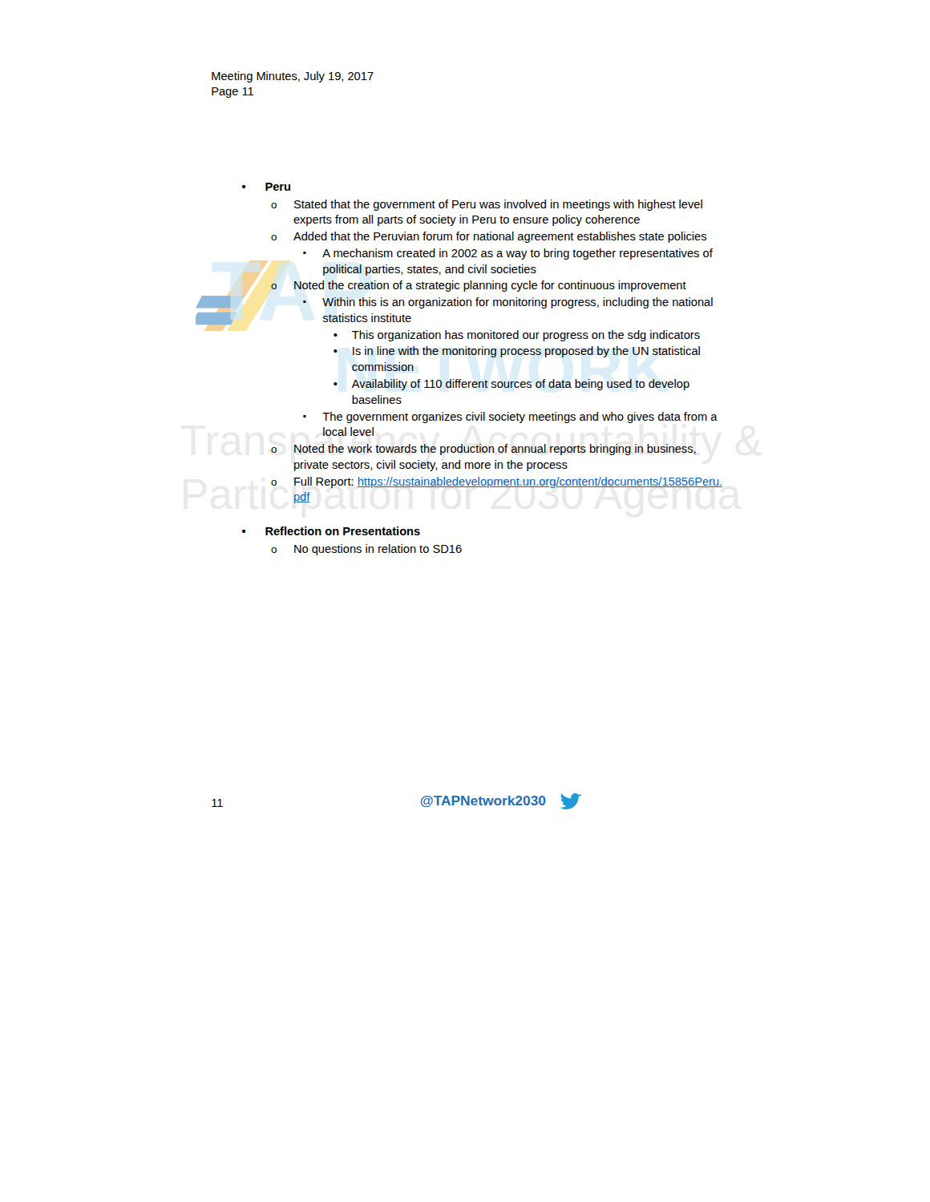TAP
NETWORK
Transparency, Accountability &
Participation for 2030 Agenda
Meeting Minutes, July 19, 2017
Page 11
Peru
Stated that the government of Peru was involved in meetings with highest level experts from all parts of society in Peru to ensure policy coherence
Added that the Peruvian forum for national agreement establishes state policies
A mechanism created in 2002 as a way to bring together representatives of political parties, states, and civil societies
Noted the creation of a strategic planning cycle for continuous improvement
Within this is an organization for monitoring progress, including the national statistics institute
This organization has monitored our progress on the sdg indicators
Is in line with the monitoring process proposed by the UN statistical commission
Availability of 110 different sources of data being used to develop baselines
The government organizes civil society meetings and who gives data from a local level
Noted the work towards the production of annual reports bringing in business, private sectors, civil society, and more in the process
Full Report: https://sustainabledevelopment.un.org/content/documents/15856Peru.pdf
Reflection on Presentations
No questions in relation to SD16
11
@TAPNetwork2030